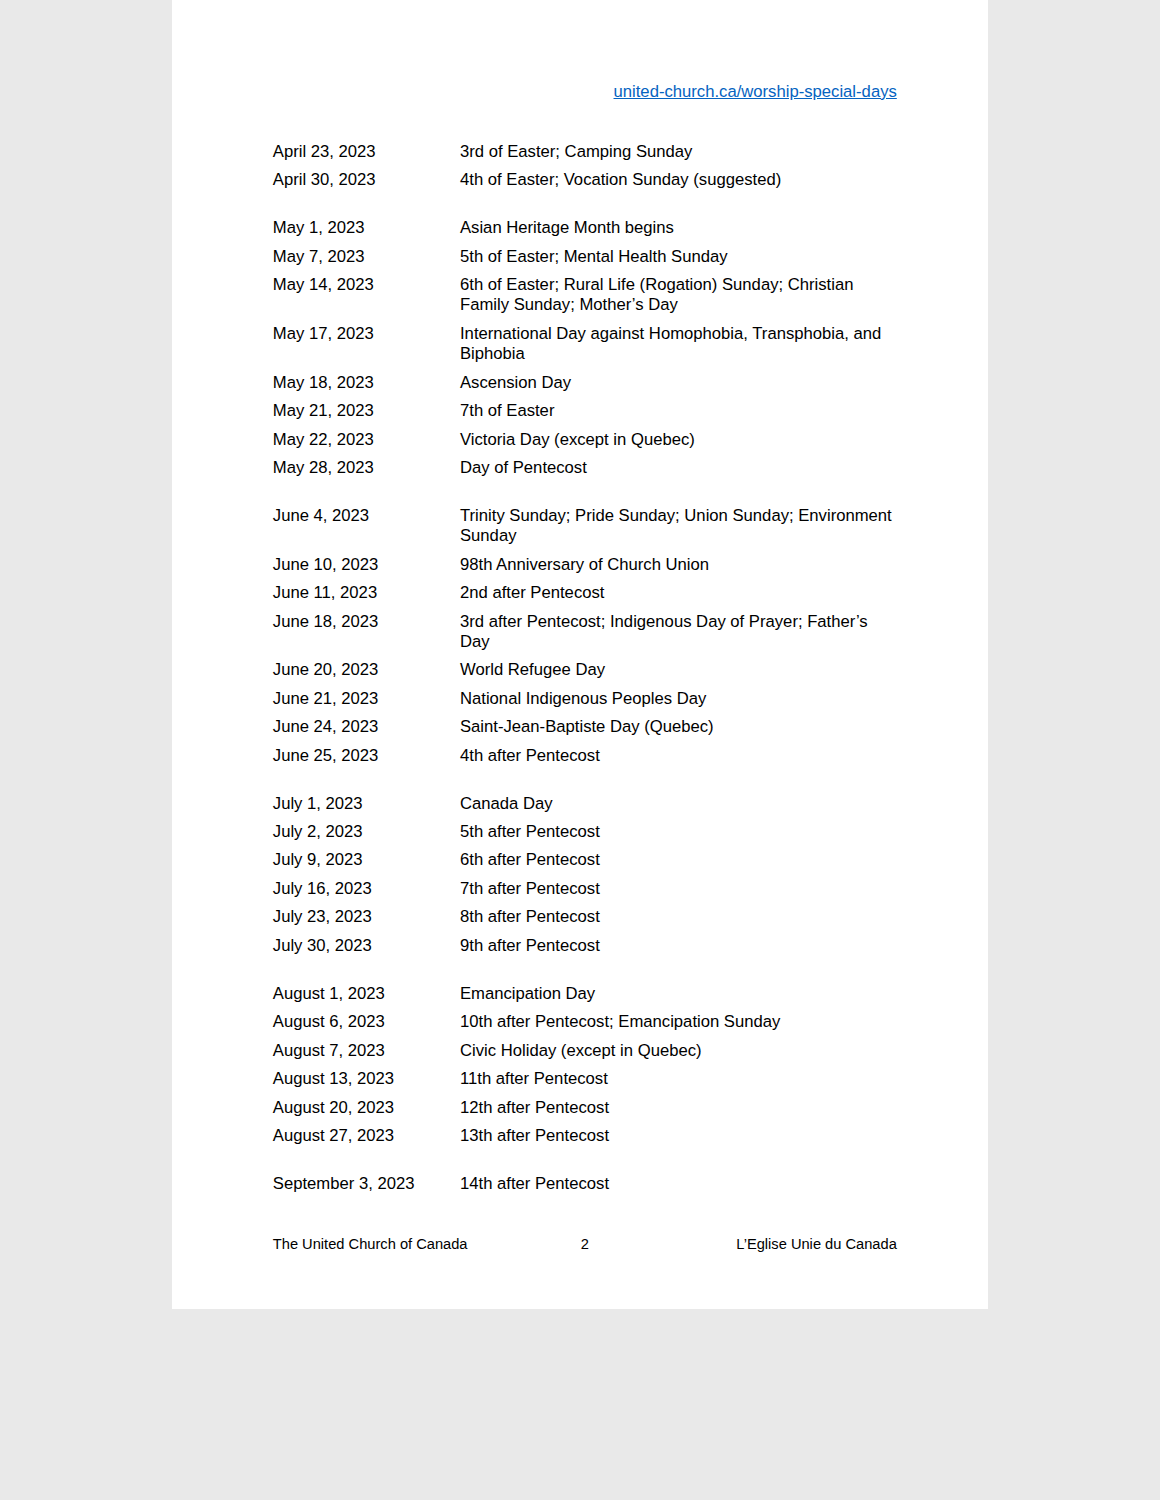united-church.ca/worship-special-days
| April 23, 2023 | 3rd of Easter; Camping Sunday |
| April 30, 2023 | 4th of Easter; Vocation Sunday (suggested) |
| May 1, 2023 | Asian Heritage Month begins |
| May 7, 2023 | 5th of Easter; Mental Health Sunday |
| May 14, 2023 | 6th of Easter; Rural Life (Rogation) Sunday; Christian Family Sunday; Mother’s Day |
| May 17, 2023 | International Day against Homophobia, Transphobia, and Biphobia |
| May 18, 2023 | Ascension Day |
| May 21, 2023 | 7th of Easter |
| May 22, 2023 | Victoria Day (except in Quebec) |
| May 28, 2023 | Day of Pentecost |
| June 4, 2023 | Trinity Sunday; Pride Sunday; Union Sunday; Environment Sunday |
| June 10, 2023 | 98th Anniversary of Church Union |
| June 11, 2023 | 2nd after Pentecost |
| June 18, 2023 | 3rd after Pentecost; Indigenous Day of Prayer; Father’s Day |
| June 20, 2023 | World Refugee Day |
| June 21, 2023 | National Indigenous Peoples Day |
| June 24, 2023 | Saint-Jean-Baptiste Day (Quebec) |
| June 25, 2023 | 4th after Pentecost |
| July 1, 2023 | Canada Day |
| July 2, 2023 | 5th after Pentecost |
| July 9, 2023 | 6th after Pentecost |
| July 16, 2023 | 7th after Pentecost |
| July 23, 2023 | 8th after Pentecost |
| July 30, 2023 | 9th after Pentecost |
| August 1, 2023 | Emancipation Day |
| August 6, 2023 | 10th after Pentecost; Emancipation Sunday |
| August 7, 2023 | Civic Holiday (except in Quebec) |
| August 13, 2023 | 11th after Pentecost |
| August 20, 2023 | 12th after Pentecost |
| August 27, 2023 | 13th after Pentecost |
| September 3, 2023 | 14th after Pentecost |
The United Church of Canada
2
L’Eglise Unie du Canada